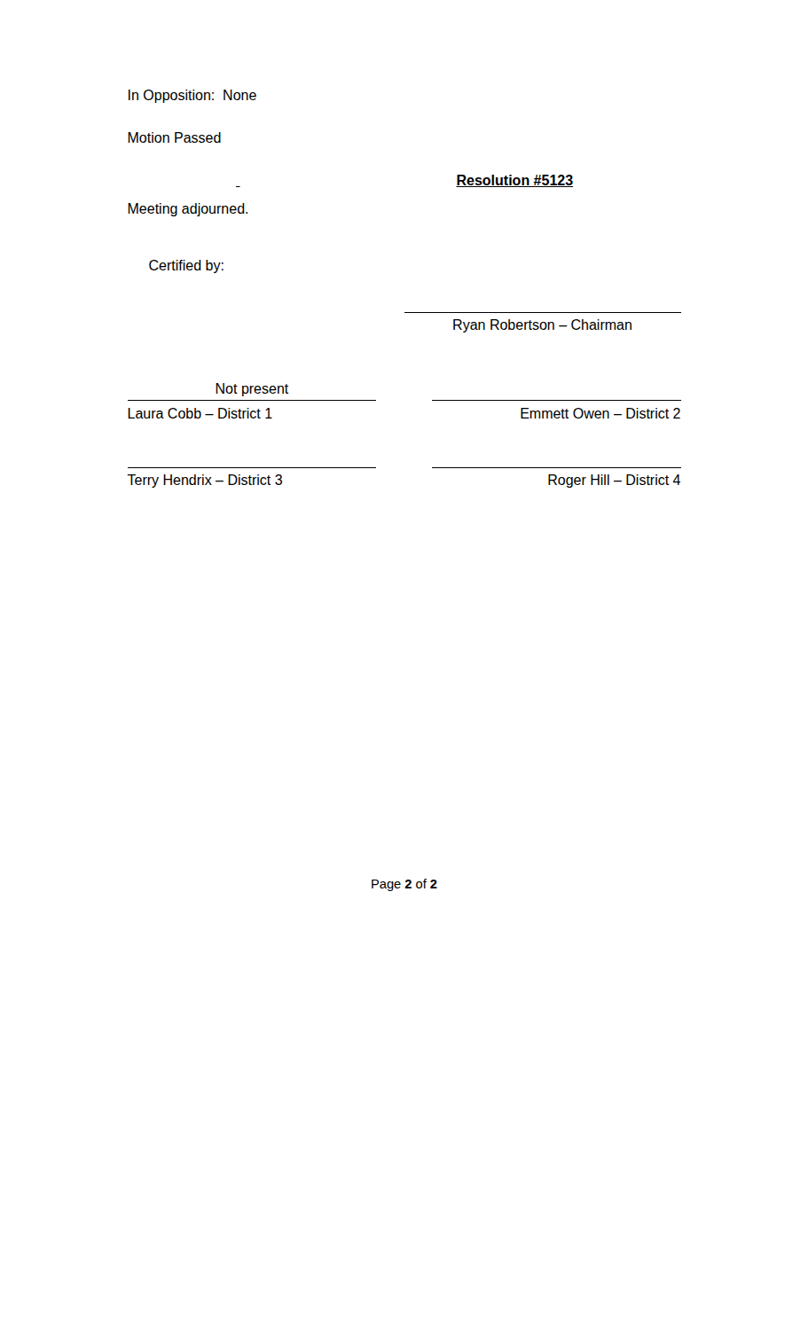In Opposition: None
Motion Passed
Meeting adjourned.
Resolution #5123
Certified by:
Ryan Robertson – Chairman
Not present
Laura Cobb – District 1
Emmett Owen – District 2
Terry Hendrix – District 3
Roger Hill – District 4
Page 2 of 2